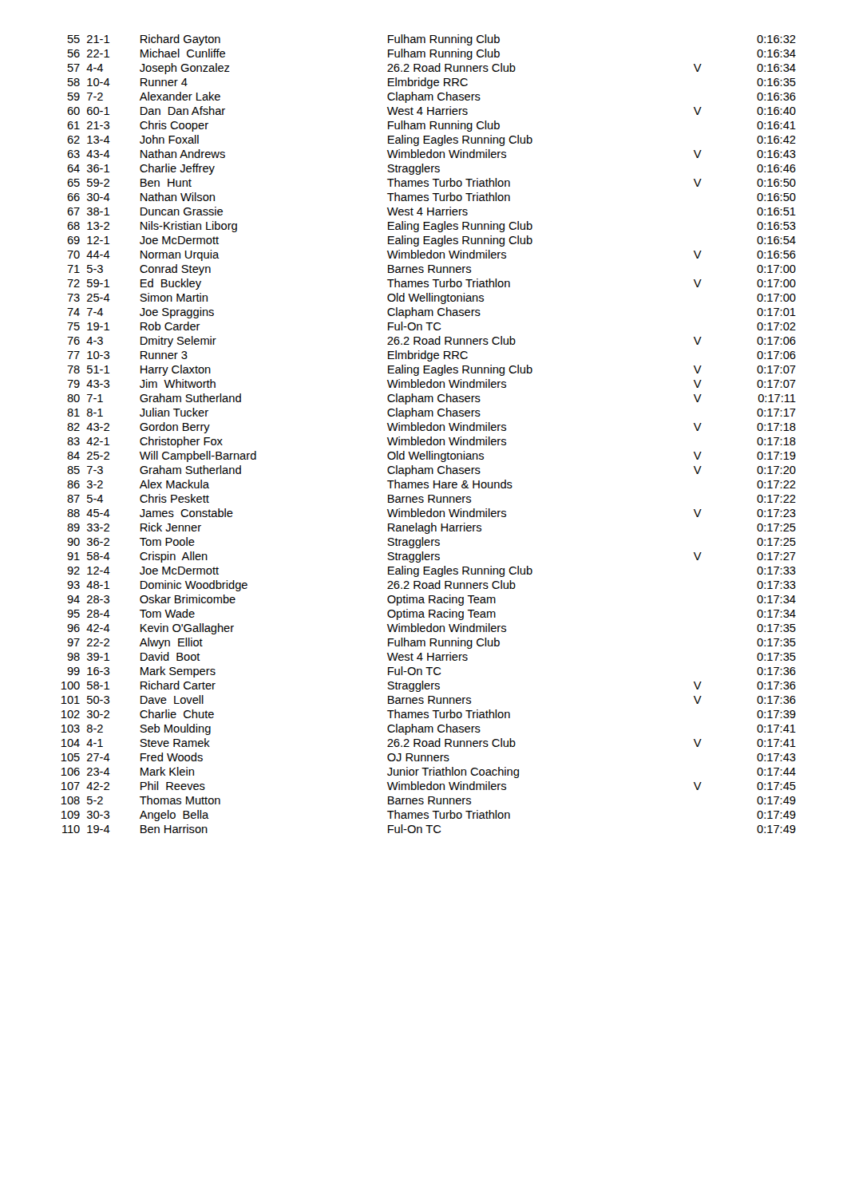| 55 | 21-1 | Richard Gayton | Fulham Running Club | | 0:16:32 |
| 56 | 22-1 | Michael Cunliffe | Fulham Running Club | | 0:16:34 |
| 57 | 4-4 | Joseph Gonzalez | 26.2 Road Runners Club | V | 0:16:34 |
| 58 | 10-4 | Runner 4 | Elmbridge RRC | | 0:16:35 |
| 59 | 7-2 | Alexander Lake | Clapham Chasers | | 0:16:36 |
| 60 | 60-1 | Dan Dan Afshar | West 4 Harriers | V | 0:16:40 |
| 61 | 21-3 | Chris Cooper | Fulham Running Club | | 0:16:41 |
| 62 | 13-4 | John Foxall | Ealing Eagles Running Club | | 0:16:42 |
| 63 | 43-4 | Nathan Andrews | Wimbledon Windmilers | V | 0:16:43 |
| 64 | 36-1 | Charlie Jeffrey | Stragglers | | 0:16:46 |
| 65 | 59-2 | Ben Hunt | Thames Turbo Triathlon | V | 0:16:50 |
| 66 | 30-4 | Nathan Wilson | Thames Turbo Triathlon | | 0:16:50 |
| 67 | 38-1 | Duncan Grassie | West 4 Harriers | | 0:16:51 |
| 68 | 13-2 | Nils-Kristian Liborg | Ealing Eagles Running Club | | 0:16:53 |
| 69 | 12-1 | Joe McDermott | Ealing Eagles Running Club | | 0:16:54 |
| 70 | 44-4 | Norman Urquia | Wimbledon Windmilers | V | 0:16:56 |
| 71 | 5-3 | Conrad Steyn | Barnes Runners | | 0:17:00 |
| 72 | 59-1 | Ed Buckley | Thames Turbo Triathlon | V | 0:17:00 |
| 73 | 25-4 | Simon Martin | Old Wellingtonians | | 0:17:00 |
| 74 | 7-4 | Joe Spraggins | Clapham Chasers | | 0:17:01 |
| 75 | 19-1 | Rob Carder | Ful-On TC | | 0:17:02 |
| 76 | 4-3 | Dmitry Selemir | 26.2 Road Runners Club | V | 0:17:06 |
| 77 | 10-3 | Runner 3 | Elmbridge RRC | | 0:17:06 |
| 78 | 51-1 | Harry Claxton | Ealing Eagles Running Club | V | 0:17:07 |
| 79 | 43-3 | Jim Whitworth | Wimbledon Windmilers | V | 0:17:07 |
| 80 | 7-1 | Graham Sutherland | Clapham Chasers | V | 0:17:11 |
| 81 | 8-1 | Julian Tucker | Clapham Chasers | | 0:17:17 |
| 82 | 43-2 | Gordon Berry | Wimbledon Windmilers | V | 0:17:18 |
| 83 | 42-1 | Christopher Fox | Wimbledon Windmilers | | 0:17:18 |
| 84 | 25-2 | Will Campbell-Barnard | Old Wellingtonians | V | 0:17:19 |
| 85 | 7-3 | Graham Sutherland | Clapham Chasers | V | 0:17:20 |
| 86 | 3-2 | Alex Mackula | Thames Hare & Hounds | | 0:17:22 |
| 87 | 5-4 | Chris Peskett | Barnes Runners | | 0:17:22 |
| 88 | 45-4 | James Constable | Wimbledon Windmilers | V | 0:17:23 |
| 89 | 33-2 | Rick Jenner | Ranelagh Harriers | | 0:17:25 |
| 90 | 36-2 | Tom Poole | Stragglers | | 0:17:25 |
| 91 | 58-4 | Crispin Allen | Stragglers | V | 0:17:27 |
| 92 | 12-4 | Joe McDermott | Ealing Eagles Running Club | | 0:17:33 |
| 93 | 48-1 | Dominic Woodbridge | 26.2 Road Runners Club | | 0:17:33 |
| 94 | 28-3 | Oskar Brimicombe | Optima Racing Team | | 0:17:34 |
| 95 | 28-4 | Tom Wade | Optima Racing Team | | 0:17:34 |
| 96 | 42-4 | Kevin O'Gallagher | Wimbledon Windmilers | | 0:17:35 |
| 97 | 22-2 | Alwyn Elliot | Fulham Running Club | | 0:17:35 |
| 98 | 39-1 | David Boot | West 4 Harriers | | 0:17:35 |
| 99 | 16-3 | Mark Sempers | Ful-On TC | | 0:17:36 |
| 100 | 58-1 | Richard Carter | Stragglers | V | 0:17:36 |
| 101 | 50-3 | Dave Lovell | Barnes Runners | V | 0:17:36 |
| 102 | 30-2 | Charlie Chute | Thames Turbo Triathlon | | 0:17:39 |
| 103 | 8-2 | Seb Moulding | Clapham Chasers | | 0:17:41 |
| 104 | 4-1 | Steve Ramek | 26.2 Road Runners Club | V | 0:17:41 |
| 105 | 27-4 | Fred Woods | OJ Runners | | 0:17:43 |
| 106 | 23-4 | Mark Klein | Junior Triathlon Coaching | | 0:17:44 |
| 107 | 42-2 | Phil Reeves | Wimbledon Windmilers | V | 0:17:45 |
| 108 | 5-2 | Thomas Mutton | Barnes Runners | | 0:17:49 |
| 109 | 30-3 | Angelo Bella | Thames Turbo Triathlon | | 0:17:49 |
| 110 | 19-4 | Ben Harrison | Ful-On TC | | 0:17:49 |